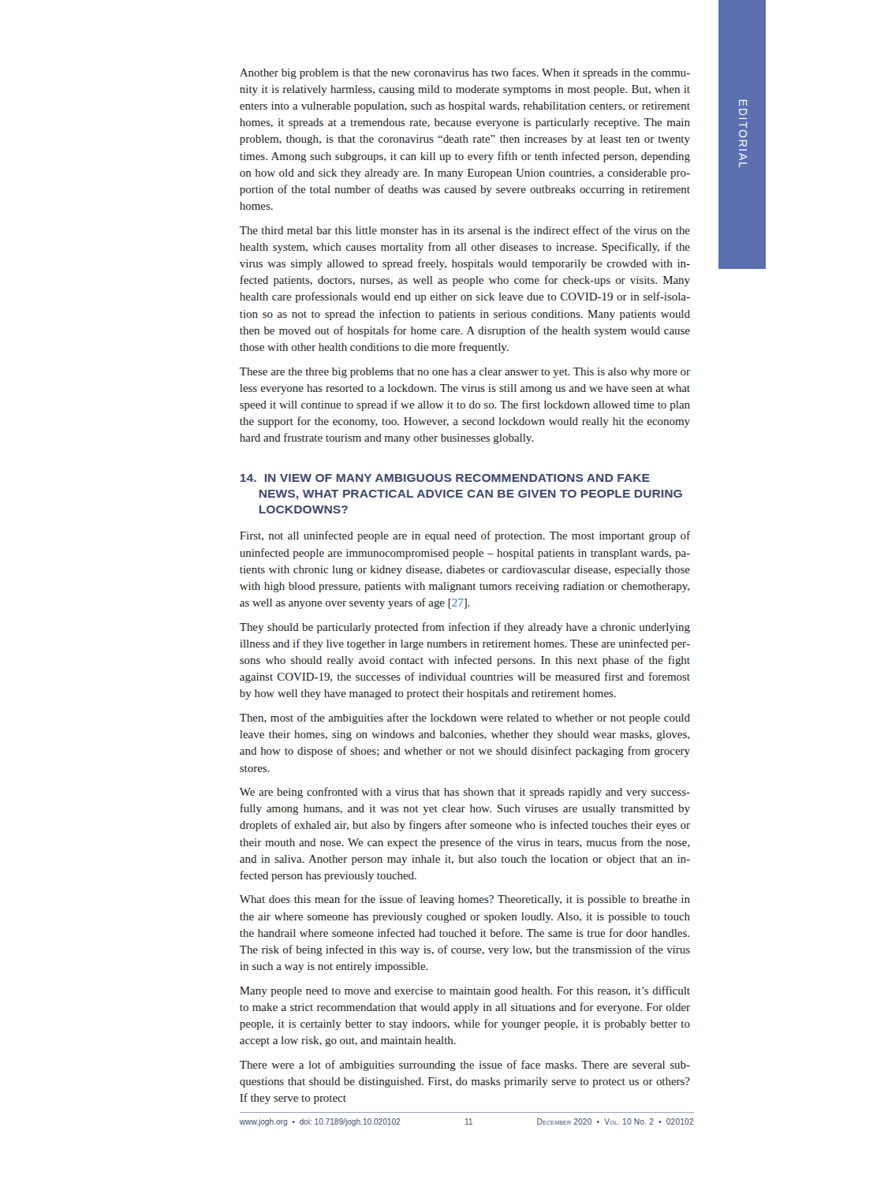EDITORIAL
Another big problem is that the new coronavirus has two faces. When it spreads in the community it is relatively harmless, causing mild to moderate symptoms in most people. But, when it enters into a vulnerable population, such as hospital wards, rehabilitation centers, or retirement homes, it spreads at a tremendous rate, because everyone is particularly receptive. The main problem, though, is that the coronavirus “death rate” then increases by at least ten or twenty times. Among such subgroups, it can kill up to every fifth or tenth infected person, depending on how old and sick they already are. In many European Union countries, a considerable proportion of the total number of deaths was caused by severe outbreaks occurring in retirement homes.
The third metal bar this little monster has in its arsenal is the indirect effect of the virus on the health system, which causes mortality from all other diseases to increase. Specifically, if the virus was simply allowed to spread freely, hospitals would temporarily be crowded with infected patients, doctors, nurses, as well as people who come for check-ups or visits. Many health care professionals would end up either on sick leave due to COVID-19 or in self-isolation so as not to spread the infection to patients in serious conditions. Many patients would then be moved out of hospitals for home care. A disruption of the health system would cause those with other health conditions to die more frequently.
These are the three big problems that no one has a clear answer to yet. This is also why more or less everyone has resorted to a lockdown. The virus is still among us and we have seen at what speed it will continue to spread if we allow it to do so. The first lockdown allowed time to plan the support for the economy, too. However, a second lockdown would really hit the economy hard and frustrate tourism and many other businesses globally.
14. IN VIEW OF MANY AMBIGUOUS RECOMMENDATIONS AND FAKE NEWS, WHAT PRACTICAL ADVICE CAN BE GIVEN TO PEOPLE DURING LOCKDOWNS?
First, not all uninfected people are in equal need of protection. The most important group of uninfected people are immunocompromised people – hospital patients in transplant wards, patients with chronic lung or kidney disease, diabetes or cardiovascular disease, especially those with high blood pressure, patients with malignant tumors receiving radiation or chemotherapy, as well as anyone over seventy years of age [27].
They should be particularly protected from infection if they already have a chronic underlying illness and if they live together in large numbers in retirement homes. These are uninfected persons who should really avoid contact with infected persons. In this next phase of the fight against COVID-19, the successes of individual countries will be measured first and foremost by how well they have managed to protect their hospitals and retirement homes.
Then, most of the ambiguities after the lockdown were related to whether or not people could leave their homes, sing on windows and balconies, whether they should wear masks, gloves, and how to dispose of shoes; and whether or not we should disinfect packaging from grocery stores.
We are being confronted with a virus that has shown that it spreads rapidly and very successfully among humans, and it was not yet clear how. Such viruses are usually transmitted by droplets of exhaled air, but also by fingers after someone who is infected touches their eyes or their mouth and nose. We can expect the presence of the virus in tears, mucus from the nose, and in saliva. Another person may inhale it, but also touch the location or object that an infected person has previously touched.
What does this mean for the issue of leaving homes? Theoretically, it is possible to breathe in the air where someone has previously coughed or spoken loudly. Also, it is possible to touch the handrail where someone infected had touched it before. The same is true for door handles. The risk of being infected in this way is, of course, very low, but the transmission of the virus in such a way is not entirely impossible.
Many people need to move and exercise to maintain good health. For this reason, it’s difficult to make a strict recommendation that would apply in all situations and for everyone. For older people, it is certainly better to stay indoors, while for younger people, it is probably better to accept a low risk, go out, and maintain health.
There were a lot of ambiguities surrounding the issue of face masks. There are several sub-questions that should be distinguished. First, do masks primarily serve to protect us or others? If they serve to protect
www.jogh.org • doi: 10.7189/jogh.10.020102
11
December 2020 • Vol. 10 No. 2 • 020102